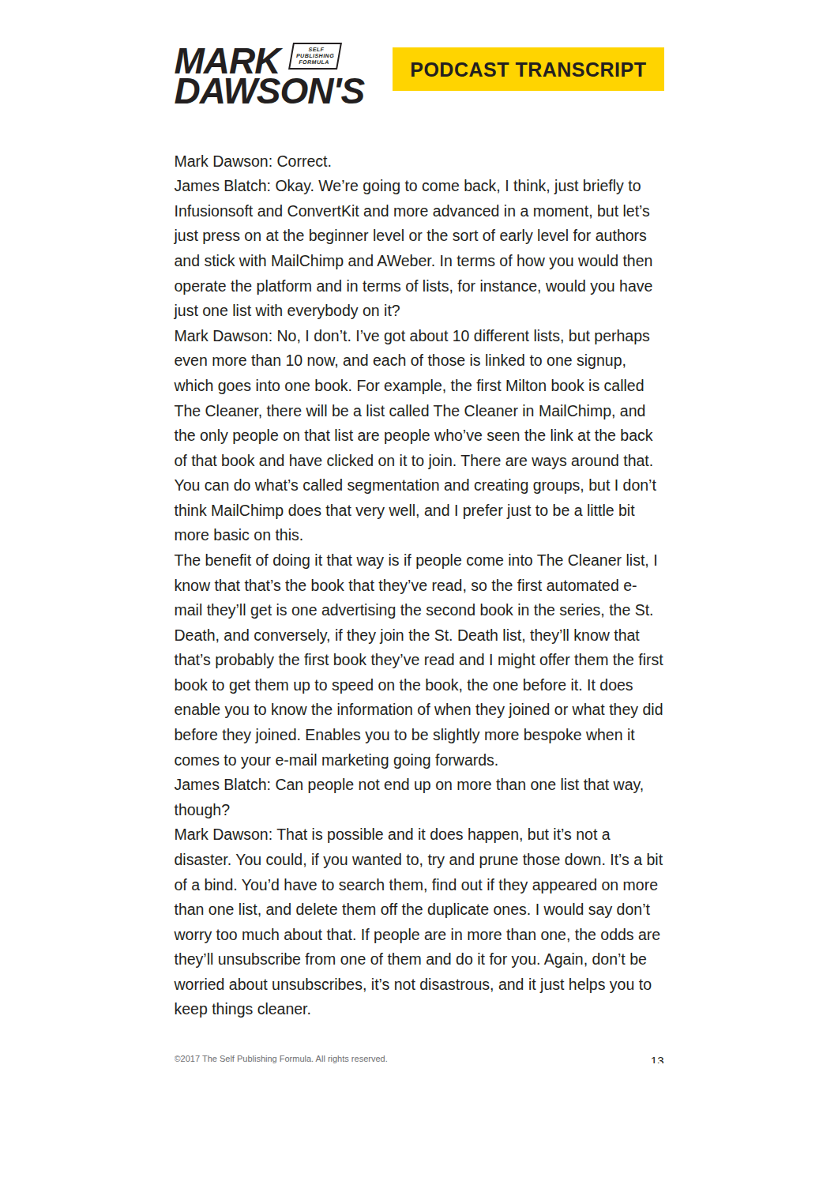SELF
PUBLISHING
FORMULA Mark Dawson's
Podcast Transcript
Mark Dawson: Correct.
James Blatch: Okay. We’re going to come back, I think, just briefly to Infusionsoft and ConvertKit and more advanced in a moment, but let’s just press on at the beginner level or the sort of early level for authors and stick with MailChimp and AWeber. In terms of how you would then operate the platform and in terms of lists, for instance, would you have just one list with everybody on it?
Mark Dawson: No, I don’t. I’ve got about 10 different lists, but perhaps even more than 10 now, and each of those is linked to one signup, which goes into one book. For example, the first Milton book is called The Cleaner, there will be a list called The Cleaner in MailChimp, and the only people on that list are people who’ve seen the link at the back of that book and have clicked on it to join. There are ways around that. You can do what’s called segmentation and creating groups, but I don’t think MailChimp does that very well, and I prefer just to be a little bit more basic on this.
The benefit of doing it that way is if people come into The Cleaner list, I know that that’s the book that they’ve read, so the first automated e-mail they’ll get is one advertising the second book in the series, the St. Death, and conversely, if they join the St. Death list, they’ll know that that’s probably the first book they’ve read and I might offer them the first book to get them up to speed on the book, the one before it. It does enable you to know the information of when they joined or what they did before they joined. Enables you to be slightly more bespoke when it comes to your e-mail marketing going forwards.
James Blatch: Can people not end up on more than one list that way, though?
Mark Dawson: That is possible and it does happen, but it’s not a disaster. You could, if you wanted to, try and prune those down. It’s a bit of a bind. You’d have to search them, find out if they appeared on more than one list, and delete them off the duplicate ones. I would say don’t worry too much about that. If people are in more than one, the odds are they’ll unsubscribe from one of them and do it for you. Again, don’t be worried about unsubscribes, it’s not disastrous, and it just helps you to keep things cleaner.
©2017 The Self Publishing Formula. All rights reserved.
13